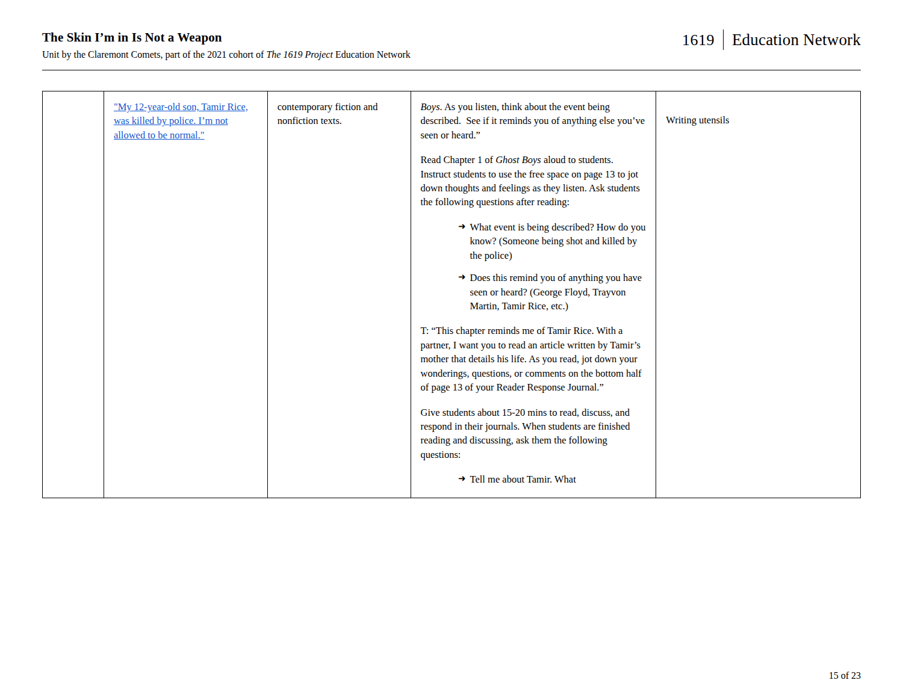The Skin I’m in Is Not a Weapon
Unit by the Claremont Comets, part of the 2021 cohort of The 1619 Project Education Network
1619 Education Network
| | "My 12-year-old son, Tamir Rice, was killed by police. I’m not allowed to be normal." | contemporary fiction and nonfiction texts. | Boys . As you listen, think about the event being described. See if it reminds you of anything else you’ve seen or heard.” Read Chapter 1 of Ghost Boys aloud to students. Instruct students to use the free space on page 13 to jot down thoughts and feelings as they listen. Ask students the following questions after reading: What event is being described? How do you know? (Someone being shot and killed by the police) Does this remind you of anything you have seen or heard? (George Floyd, Trayvon Martin, Tamir Rice, etc.) T: “This chapter reminds me of Tamir Rice. With a partner, I want you to read an article written by Tamir’s mother that details his life. As you read, jot down your wonderings, questions, or comments on the bottom half of page 13 of your Reader Response Journal.” Give students about 15-20 mins to read, discuss, and respond in their journals. When students are finished reading and discussing, ask them the following questions: Tell me about Tamir. What | Writing utensils |
15 of 23